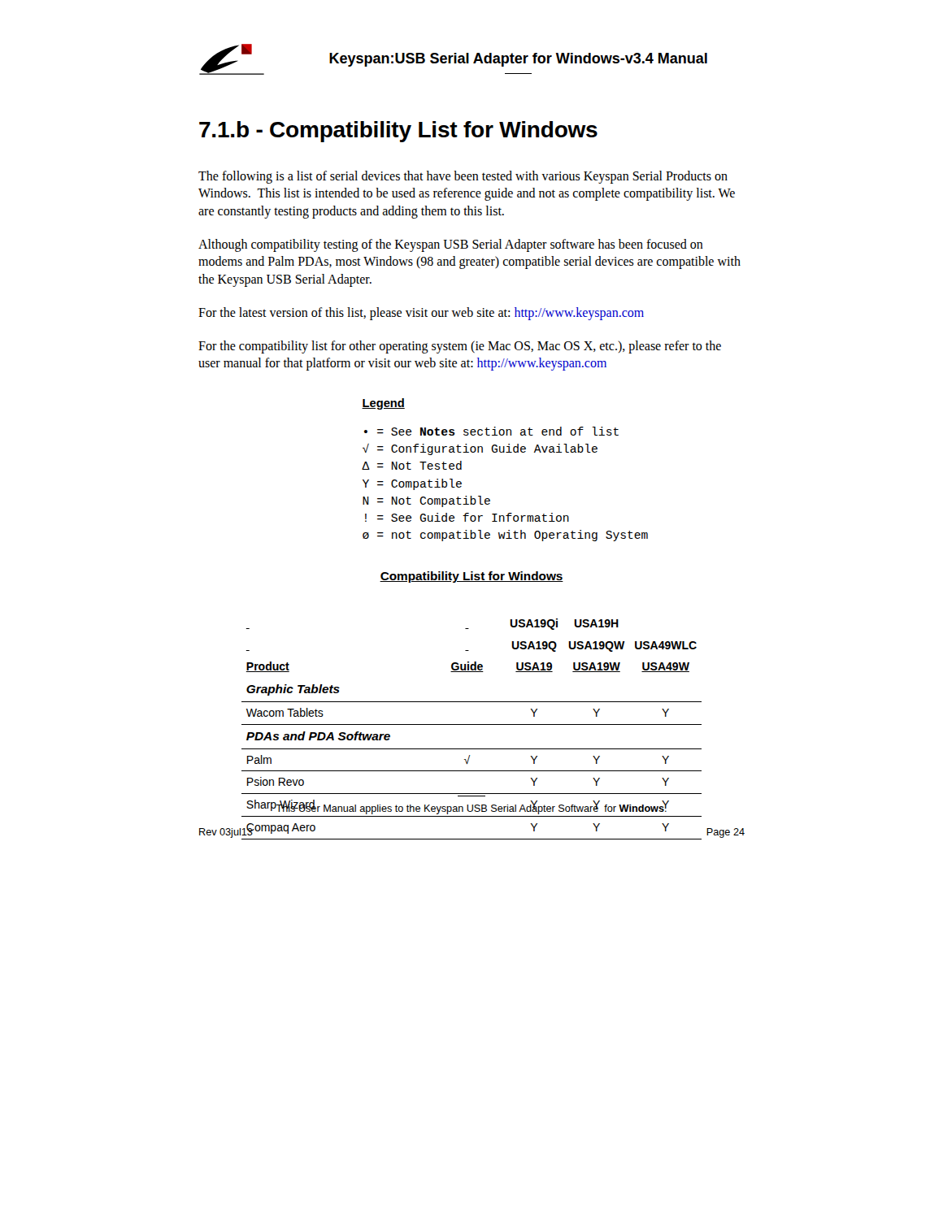Keyspan:USB Serial Adapter for Windows-v3.4 Manual
7.1.b - Compatibility List for Windows
The following is a list of serial devices that have been tested with various Keyspan Serial Products on Windows. This list is intended to be used as reference guide and not as complete compatibility list. We are constantly testing products and adding them to this list.
Although compatibility testing of the Keyspan USB Serial Adapter software has been focused on modems and Palm PDAs, most Windows (98 and greater) compatible serial devices are compatible with the Keyspan USB Serial Adapter.
For the latest version of this list, please visit our web site at: http://www.keyspan.com
For the compatibility list for other operating system (ie Mac OS, Mac OS X, etc.), please refer to the user manual for that platform or visit our web site at: http://www.keyspan.com
Legend
• = See Notes section at end of list
√ = Configuration Guide Available
Δ = Not Tested
Y = Compatible
N = Not Compatible
! = See Guide for Information
ø = not compatible with Operating System
Compatibility List for Windows
| | | USA19Qi | USA19H | |
| --- | --- | --- | --- | --- |
| | | USA19Q | USA19QW | USA49WLC |
| Product | Guide | USA19 | USA19W | USA49W |
| Graphic Tablets |
| Wacom Tablets | | Y | Y | Y |
| PDAs and PDA Software |
| Palm | √ | Y | Y | Y |
| Psion Revo | | Y | Y | Y |
| Sharp Wizard | | Y | Y | Y |
| Compaq Aero | | Y | Y | Y |
This User Manual applies to the Keyspan USB Serial Adapter Software for Windows.
Rev 03jul13 Page 24